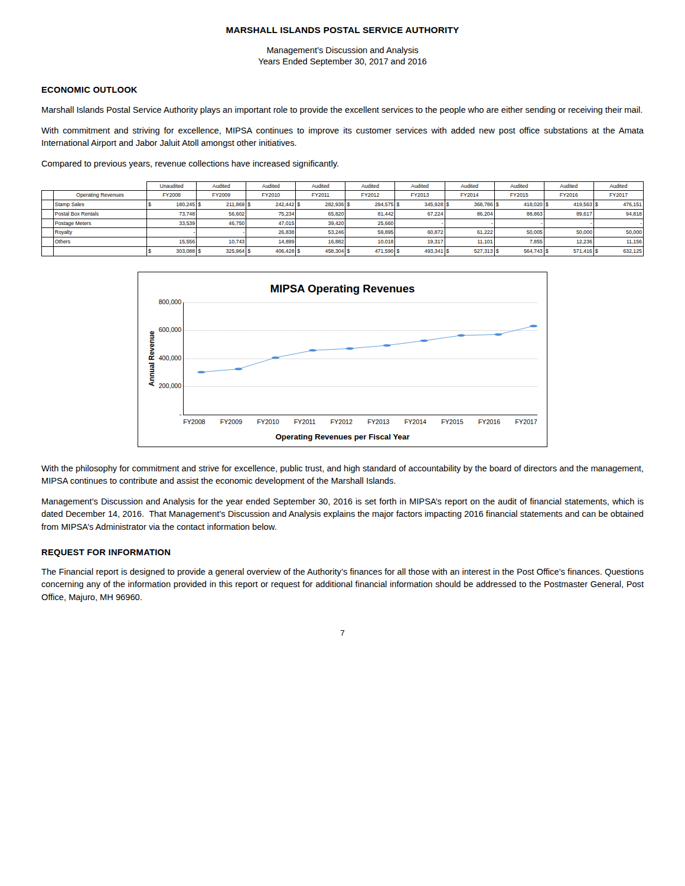MARSHALL ISLANDS POSTAL SERVICE AUTHORITY
Management’s Discussion and Analysis
Years Ended September 30, 2017 and 2016
ECONOMIC OUTLOOK
Marshall Islands Postal Service Authority plays an important role to provide the excellent services to the people who are either sending or receiving their mail.
With commitment and striving for excellence, MIPSA continues to improve its customer services with added new post office substations at the Amata International Airport and Jabor Jaluit Atoll amongst other initiatives.
Compared to previous years, revenue collections have increased significantly.
| | | Unaudited | Audited | Audited | Audited | Audited | Audited | Audited | Audited | Audited | Audited |
| --- | --- | --- | --- | --- | --- | --- | --- | --- | --- | --- | --- |
| | Operating Revenues | FY2008 | FY2009 | FY2010 | FY2011 | FY2012 | FY2013 | FY2014 | FY2015 | FY2016 | FY2017 |
| | Stamp Sales | $ | 180,245 | $ | 211,869 | $ | 242,442 | $ | 282,936 | $ | 294,575 | $ | 345,928 | $ | 368,786 | $ | 418,020 | $ | 419,563 | $ | 476,151 |
| | Postal Box Rentals | | 73,748 | | 56,602 | | 75,234 | | 65,820 | | 81,442 | | 67,224 | | 86,204 | | 88,863 | | 89,617 | | 94,818 |
| | Postage Meters | | 33,539 | | 46,750 | | 47,015 | | 39,420 | | 25,660 | | - | | - | | - | | - | | - |
| | Royalty | | - | | - | | 26,838 | | 53,246 | | 59,895 | | 60,872 | | 61,222 | | 50,005 | | 50,000 | | 50,000 |
| | Others | | 15,556 | | 10,743 | | 14,899 | | 16,882 | | 10,018 | | 19,317 | | 11,101 | | 7,855 | | 12,236 | | 11,156 |
| | | $ | 303,088 | $ | 325,964 | $ | 406,428 | $ | 458,304 | $ | 471,590 | $ | 493,341 | $ | 527,313 | $ | 564,743 | $ | 571,416 | $ | 632,125 |
MIPSA Operating Revenues
Annual Revenue
800,000
600,000
400,000
200,000
-
FY2008 FY2009 FY2010 FY2011 FY2012 FY2013 FY2014 FY2015 FY2016 FY2017
Operating Revenues per Fiscal Year
With the philosophy for commitment and strive for excellence, public trust, and high standard of accountability by the board of directors and the management, MIPSA continues to contribute and assist the economic development of the Marshall Islands.
Management’s Discussion and Analysis for the year ended September 30, 2016 is set forth in MIPSA’s report on the audit of financial statements, which is dated December 14, 2016. That Management’s Discussion and Analysis explains the major factors impacting 2016 financial statements and can be obtained from MIPSA’s Administrator via the contact information below.
REQUEST FOR INFORMATION
The Financial report is designed to provide a general overview of the Authority’s finances for all those with an interest in the Post Office’s finances. Questions concerning any of the information provided in this report or request for additional financial information should be addressed to the Postmaster General, Post Office, Majuro, MH 96960.
7